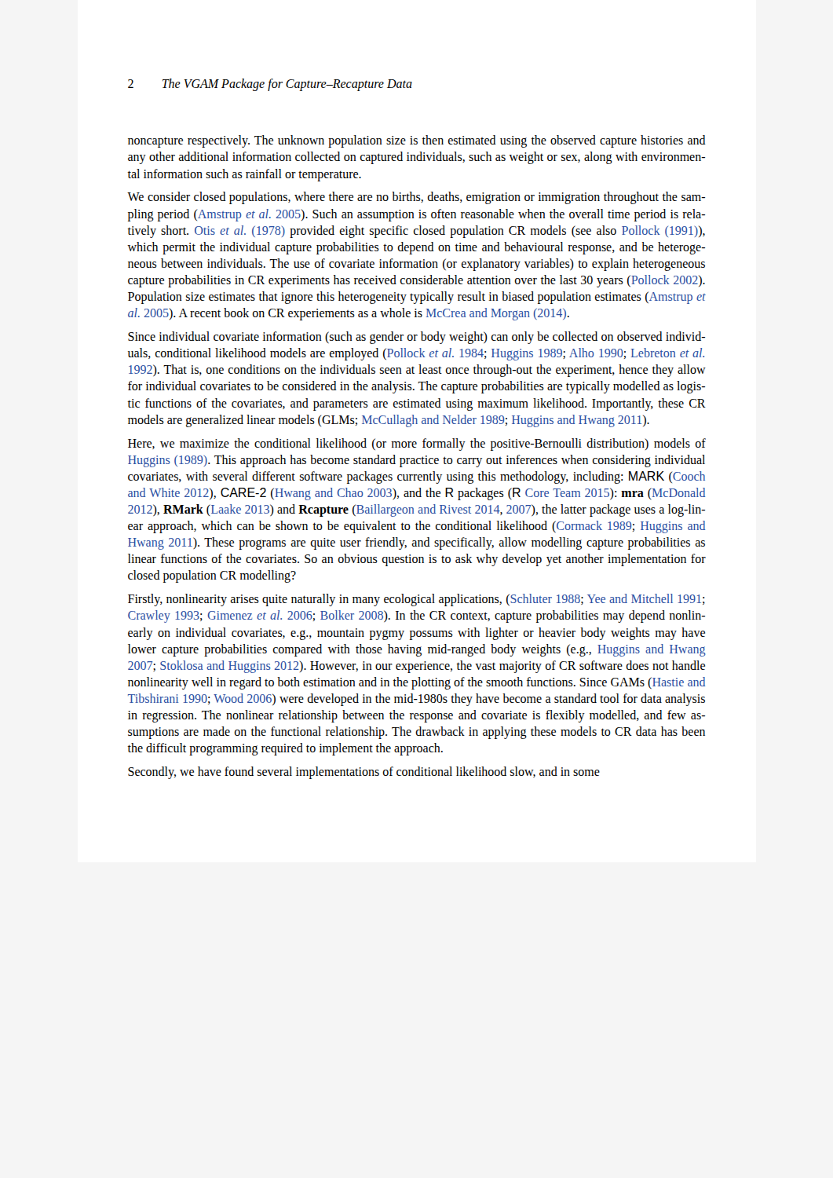2 The VGAM Package for Capture–Recapture Data
noncapture respectively. The unknown population size is then estimated using the observed capture histories and any other additional information collected on captured individuals, such as weight or sex, along with environmental information such as rainfall or temperature.
We consider closed populations, where there are no births, deaths, emigration or immigration throughout the sampling period (Amstrup et al. 2005). Such an assumption is often reasonable when the overall time period is relatively short. Otis et al. (1978) provided eight specific closed population CR models (see also Pollock (1991)), which permit the individual capture probabilities to depend on time and behavioural response, and be heterogeneous between individuals. The use of covariate information (or explanatory variables) to explain heterogeneous capture probabilities in CR experiments has received considerable attention over the last 30 years (Pollock 2002). Population size estimates that ignore this heterogeneity typically result in biased population estimates (Amstrup et al. 2005). A recent book on CR experiements as a whole is McCrea and Morgan (2014).
Since individual covariate information (such as gender or body weight) can only be collected on observed individuals, conditional likelihood models are employed (Pollock et al. 1984; Huggins 1989; Alho 1990; Lebreton et al. 1992). That is, one conditions on the individuals seen at least once through-out the experiment, hence they allow for individual covariates to be considered in the analysis. The capture probabilities are typically modelled as logistic functions of the covariates, and parameters are estimated using maximum likelihood. Importantly, these CR models are generalized linear models (GLMs; McCullagh and Nelder 1989; Huggins and Hwang 2011).
Here, we maximize the conditional likelihood (or more formally the positive-Bernoulli distribution) models of Huggins (1989). This approach has become standard practice to carry out inferences when considering individual covariates, with several different software packages currently using this methodology, including: MARK (Cooch and White 2012), CARE-2 (Hwang and Chao 2003), and the R packages (R Core Team 2015): mra (McDonald 2012), RMark (Laake 2013) and Rcapture (Baillargeon and Rivest 2014, 2007), the latter package uses a log-linear approach, which can be shown to be equivalent to the conditional likelihood (Cormack 1989; Huggins and Hwang 2011). These programs are quite user friendly, and specifically, allow modelling capture probabilities as linear functions of the covariates. So an obvious question is to ask why develop yet another implementation for closed population CR modelling?
Firstly, nonlinearity arises quite naturally in many ecological applications, (Schluter 1988; Yee and Mitchell 1991; Crawley 1993; Gimenez et al. 2006; Bolker 2008). In the CR context, capture probabilities may depend nonlinearly on individual covariates, e.g., mountain pygmy possums with lighter or heavier body weights may have lower capture probabilities compared with those having mid-ranged body weights (e.g., Huggins and Hwang 2007; Stoklosa and Huggins 2012). However, in our experience, the vast majority of CR software does not handle nonlinearity well in regard to both estimation and in the plotting of the smooth functions. Since GAMs (Hastie and Tibshirani 1990; Wood 2006) were developed in the mid-1980s they have become a standard tool for data analysis in regression. The nonlinear relationship between the response and covariate is flexibly modelled, and few assumptions are made on the functional relationship. The drawback in applying these models to CR data has been the difficult programming required to implement the approach.
Secondly, we have found several implementations of conditional likelihood slow, and in some